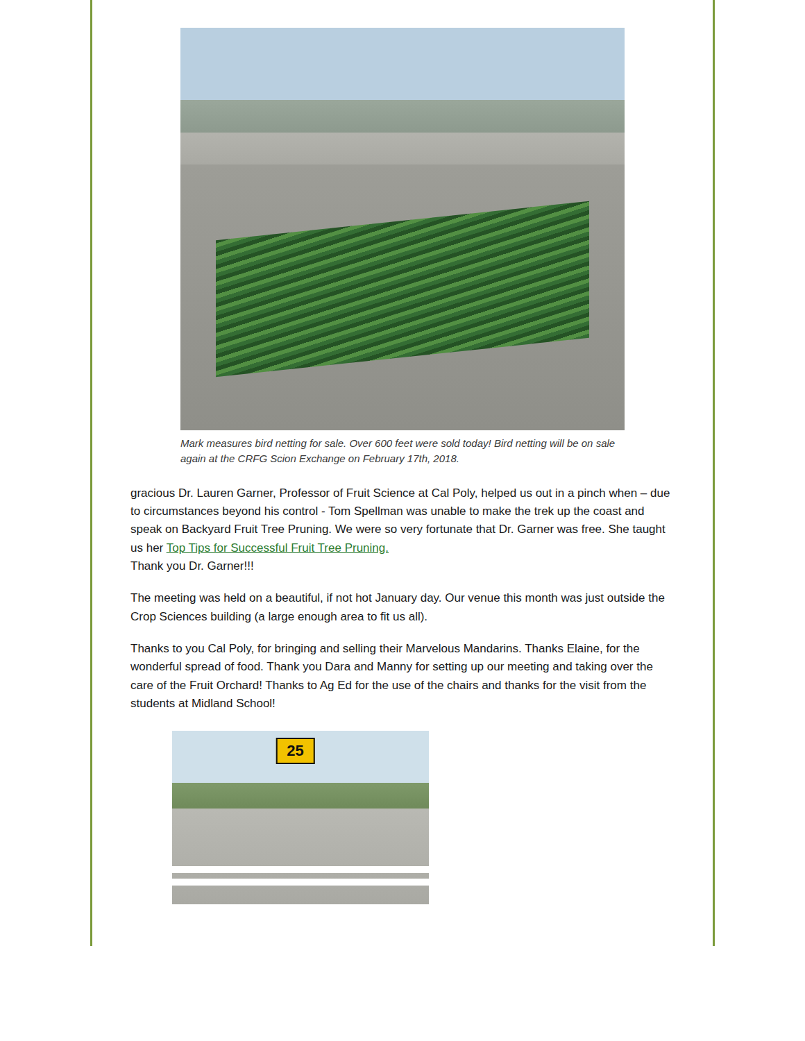Mark measures bird netting for sale. Over 600 feet were sold today! Bird netting will be on sale again at the CRFG Scion Exchange on February 17th, 2018.
gracious Dr. Lauren Garner, Professor of Fruit Science at Cal Poly, helped us out in a pinch when – due to circumstances beyond his control - Tom Spellman was unable to make the trek up the coast and speak on Backyard Fruit Tree Pruning. We were so very fortunate that Dr. Garner was free. She taught us her Top Tips for Successful Fruit Tree Pruning.
Thank you Dr. Garner!!!
The meeting was held on a beautiful, if not hot January day. Our venue this month was just outside the Crop Sciences building (a large enough area to fit us all).
Thanks to you Cal Poly, for bringing and selling their Marvelous Mandarins. Thanks Elaine, for the wonderful spread of food. Thank you Dara and Manny for setting up our meeting and taking over the care of the Fruit Orchard! Thanks to Ag Ed for the use of the chairs and thanks for the visit from the students at Midland School!